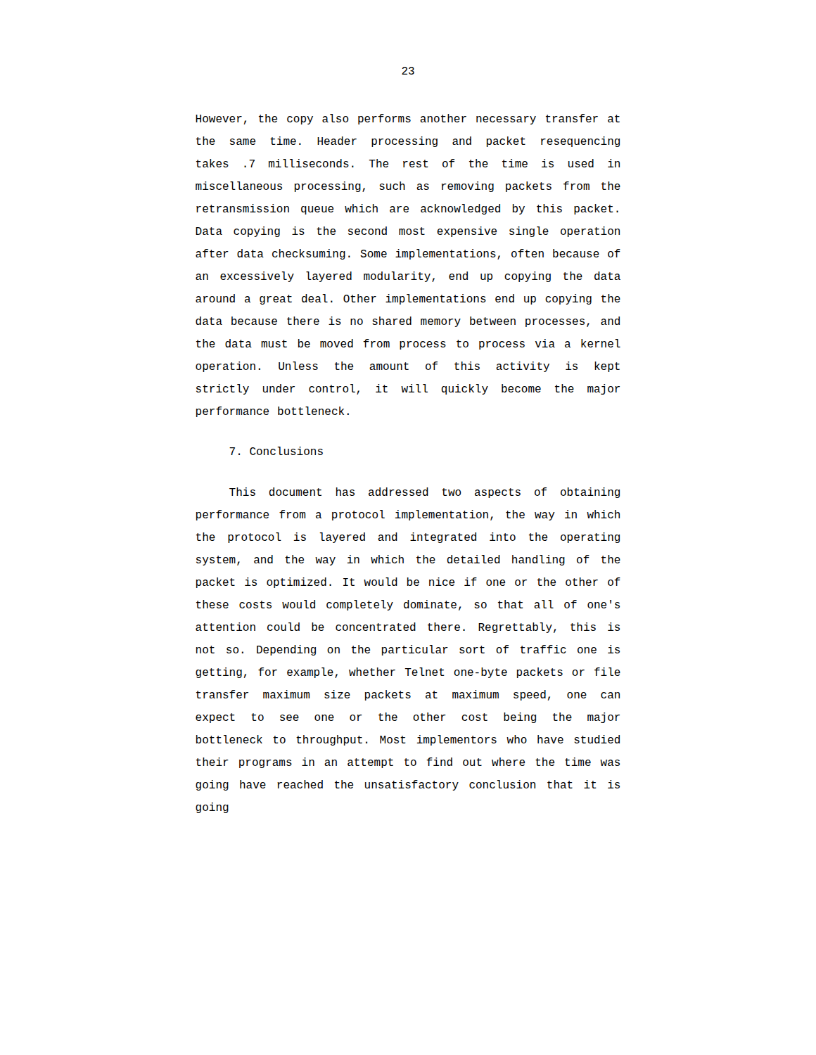23
However, the copy also performs another necessary transfer at the same time. Header processing and packet resequencing takes .7 milliseconds. The rest of the time is used in miscellaneous processing, such as removing packets from the retransmission queue which are acknowledged by this packet. Data copying is the second most expensive single operation after data checksuming. Some implementations, often because of an excessively layered modularity, end up copying the data around a great deal. Other implementations end up copying the data because there is no shared memory between processes, and the data must be moved from process to process via a kernel operation. Unless the amount of this activity is kept strictly under control, it will quickly become the major performance bottleneck.
7. Conclusions
This document has addressed two aspects of obtaining performance from a protocol implementation, the way in which the protocol is layered and integrated into the operating system, and the way in which the detailed handling of the packet is optimized. It would be nice if one or the other of these costs would completely dominate, so that all of one's attention could be concentrated there. Regrettably, this is not so. Depending on the particular sort of traffic one is getting, for example, whether Telnet one-byte packets or file transfer maximum size packets at maximum speed, one can expect to see one or the other cost being the major bottleneck to throughput. Most implementors who have studied their programs in an attempt to find out where the time was going have reached the unsatisfactory conclusion that it is going